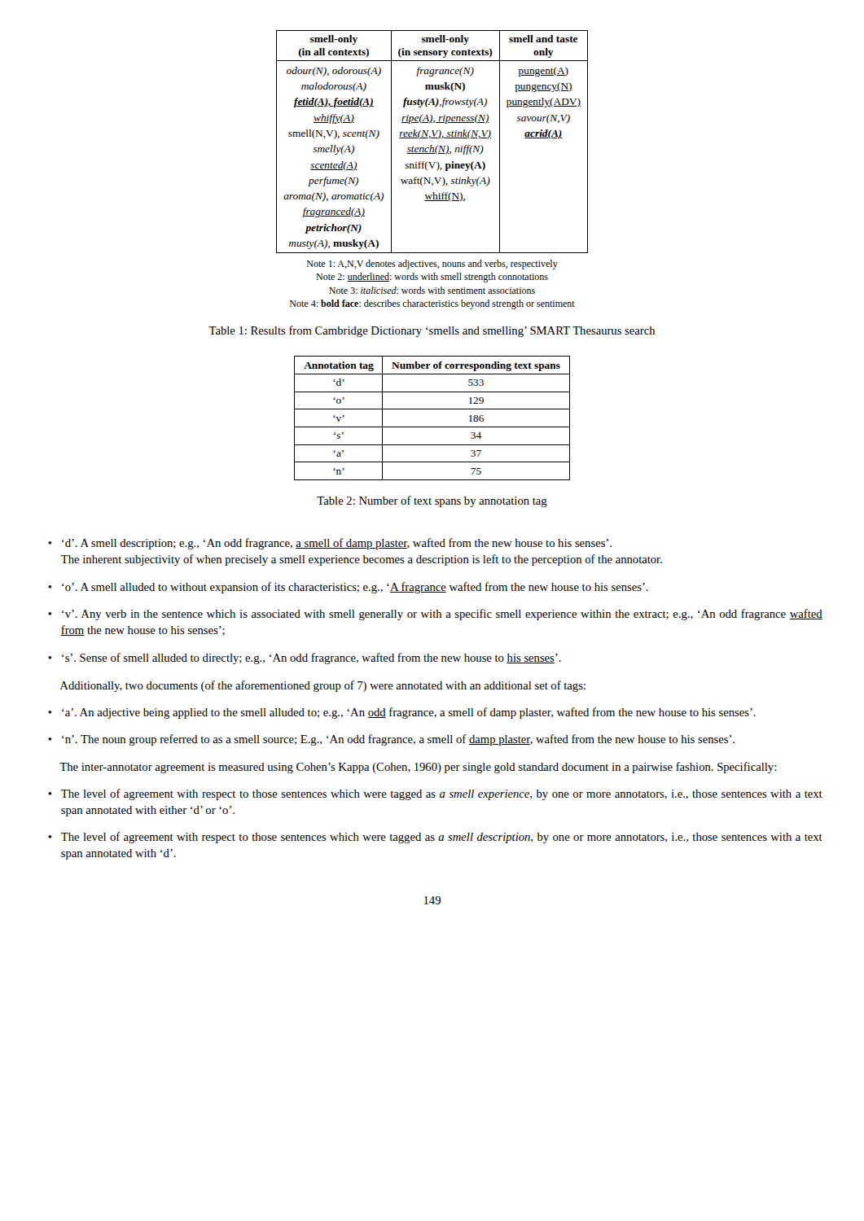| smell-only (in all contexts) | smell-only (in sensory contexts) | smell and taste only |
| --- | --- | --- |
| odour(N), odorous(A) malodorous(A) fetid(A), foetid(A) whiffy(A) smell(N,V), scent(N) smelly(A) scented(A) perfume(N) aroma(N), aromatic(A) fragranced(A) petrichor(N) musty(A) , musky(A) | fragrance(N) musk(N) fusty(A) , frowsty(A) ripe(A), ripeness(N) reek(N,V), stink(N,V) stench(N) , niff(N) sniff(V), piney(A) waft(N,V), stinky(A) whiff(N) , | pungent(A) pungency(N) pungently(ADV) savour(N,V) acrid(A) |
Note 1: A,N,V denotes adjectives, nouns and verbs, respectively
Note 2: underlined: words with smell strength connotations
Note 3: italicised: words with sentiment associations
Note 4: bold face: describes characteristics beyond strength or sentiment
Table 1: Results from Cambridge Dictionary ‘smells and smelling’ SMART Thesaurus search
| Annotation tag | Number of corresponding text spans |
| --- | --- |
| ‘d’ | 533 |
| ‘o’ | 129 |
| ‘v’ | 186 |
| ‘s’ | 34 |
| ‘a’ | 37 |
| ‘n’ | 75 |
Table 2: Number of text spans by annotation tag
‘d’. A smell description; e.g., ‘An odd fragrance, a smell of damp plaster, wafted from the new house to his senses’.
The inherent subjectivity of when precisely a smell experience becomes a description is left to the perception of the annotator.
‘o’. A smell alluded to without expansion of its characteristics; e.g., ‘A fragrance wafted from the new house to his senses’.
‘v’. Any verb in the sentence which is associated with smell generally or with a specific smell experience within the extract; e.g., ‘An odd fragrance wafted from the new house to his senses’;
‘s’. Sense of smell alluded to directly; e.g., ‘An odd fragrance, wafted from the new house to his senses’.
Additionally, two documents (of the aforementioned group of 7) were annotated with an additional set of tags:
‘a’. An adjective being applied to the smell alluded to; e.g., ‘An odd fragrance, a smell of damp plaster, wafted from the new house to his senses’.
‘n’. The noun group referred to as a smell source; E.g., ‘An odd fragrance, a smell of damp plaster, wafted from the new house to his senses’.
The inter-annotator agreement is measured using Cohen’s Kappa (Cohen, 1960) per single gold standard document in a pairwise fashion. Specifically:
The level of agreement with respect to those sentences which were tagged as a smell experience, by one or more annotators, i.e., those sentences with a text span annotated with either ‘d’ or ‘o’.
The level of agreement with respect to those sentences which were tagged as a smell description, by one or more annotators, i.e., those sentences with a text span annotated with ‘d’.
149